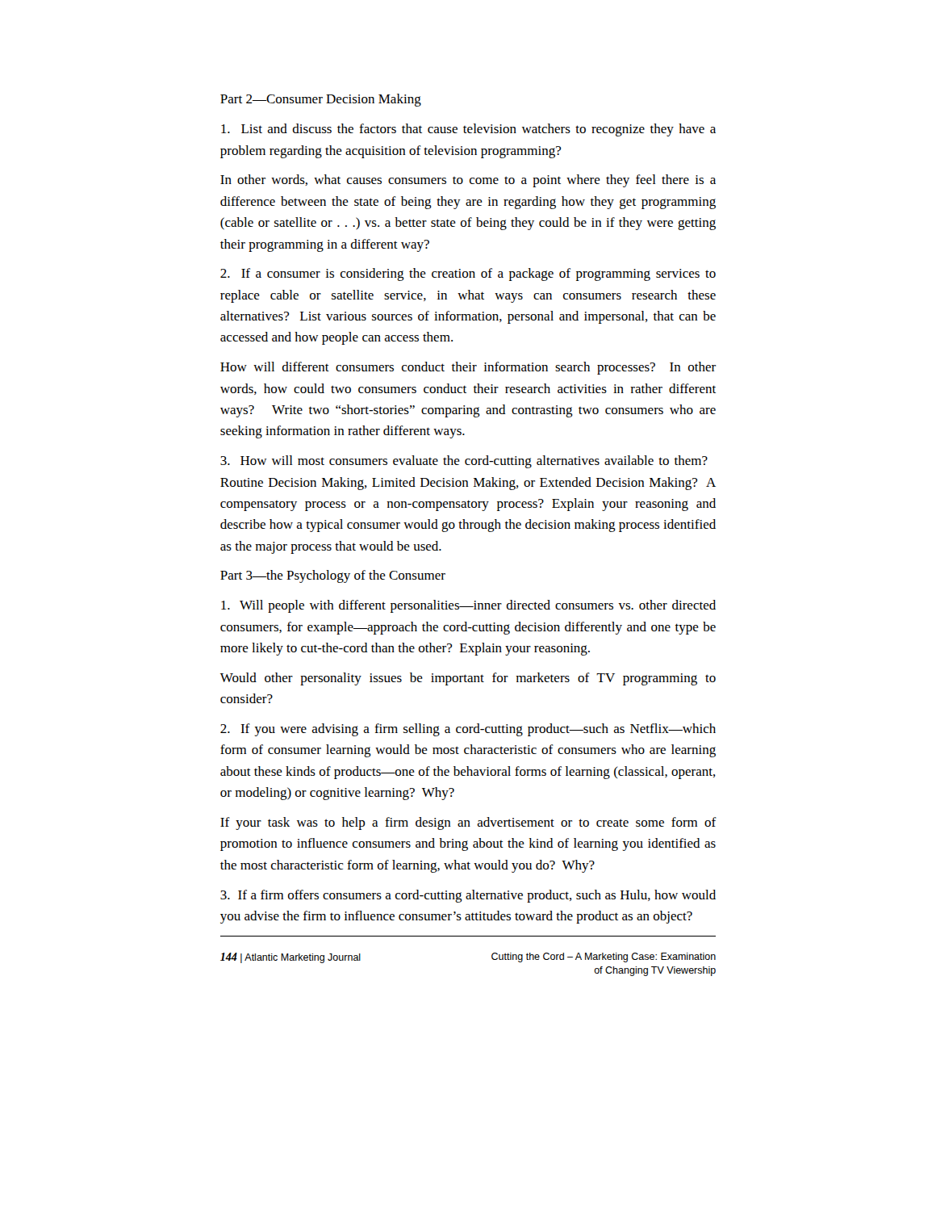Part 2—Consumer Decision Making
1. List and discuss the factors that cause television watchers to recognize they have a problem regarding the acquisition of television programming?
In other words, what causes consumers to come to a point where they feel there is a difference between the state of being they are in regarding how they get programming (cable or satellite or . . .) vs. a better state of being they could be in if they were getting their programming in a different way?
2. If a consumer is considering the creation of a package of programming services to replace cable or satellite service, in what ways can consumers research these alternatives? List various sources of information, personal and impersonal, that can be accessed and how people can access them.
How will different consumers conduct their information search processes? In other words, how could two consumers conduct their research activities in rather different ways? Write two “short-stories” comparing and contrasting two consumers who are seeking information in rather different ways.
3. How will most consumers evaluate the cord-cutting alternatives available to them? Routine Decision Making, Limited Decision Making, or Extended Decision Making? A compensatory process or a non-compensatory process? Explain your reasoning and describe how a typical consumer would go through the decision making process identified as the major process that would be used.
Part 3—the Psychology of the Consumer
1. Will people with different personalities—inner directed consumers vs. other directed consumers, for example—approach the cord-cutting decision differently and one type be more likely to cut-the-cord than the other? Explain your reasoning.
Would other personality issues be important for marketers of TV programming to consider?
2. If you were advising a firm selling a cord-cutting product—such as Netflix—which form of consumer learning would be most characteristic of consumers who are learning about these kinds of products—one of the behavioral forms of learning (classical, operant, or modeling) or cognitive learning? Why?
If your task was to help a firm design an advertisement or to create some form of promotion to influence consumers and bring about the kind of learning you identified as the most characteristic form of learning, what would you do? Why?
3. If a firm offers consumers a cord-cutting alternative product, such as Hulu, how would you advise the firm to influence consumer’s attitudes toward the product as an object?
144 | Atlantic Marketing Journal
Cutting the Cord – A Marketing Case: Examination
of Changing TV Viewership